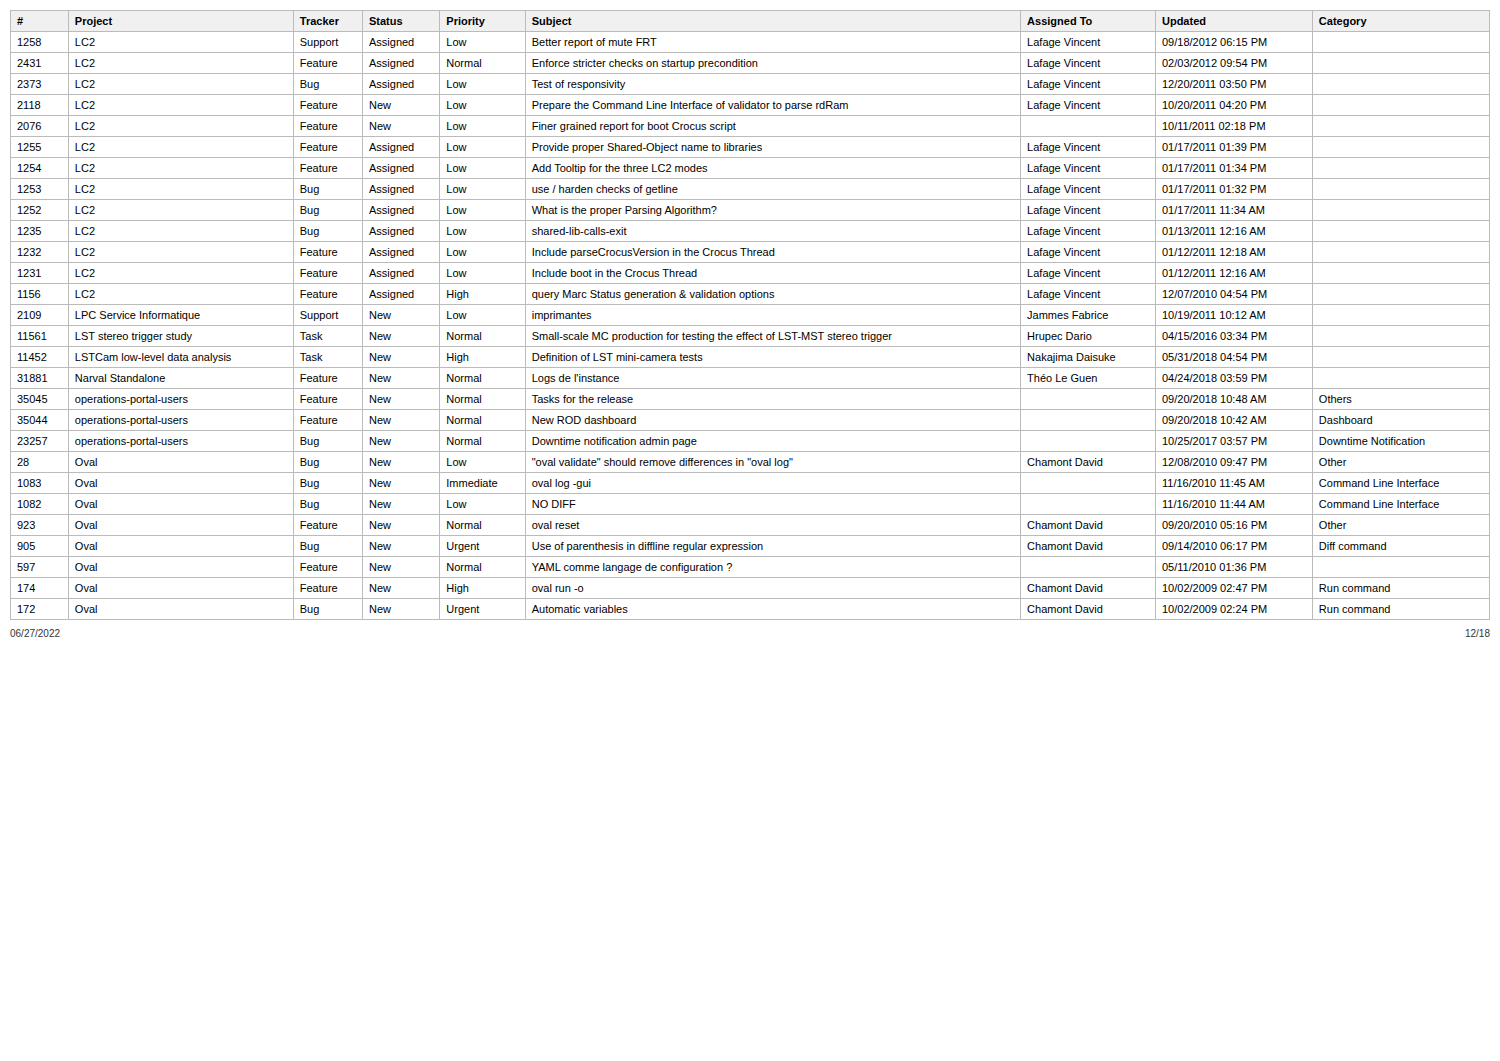| # | Project | Tracker | Status | Priority | Subject | Assigned To | Updated | Category |
| --- | --- | --- | --- | --- | --- | --- | --- | --- |
| 1258 | LC2 | Support | Assigned | Low | Better report of mute FRT | Lafage Vincent | 09/18/2012 06:15 PM | |
| 2431 | LC2 | Feature | Assigned | Normal | Enforce stricter checks on startup precondition | Lafage Vincent | 02/03/2012 09:54 PM | |
| 2373 | LC2 | Bug | Assigned | Low | Test of responsivity | Lafage Vincent | 12/20/2011 03:50 PM | |
| 2118 | LC2 | Feature | New | Low | Prepare the Command Line Interface of validator to parse rdRam | Lafage Vincent | 10/20/2011 04:20 PM | |
| 2076 | LC2 | Feature | New | Low | Finer grained report for boot Crocus script | | 10/11/2011 02:18 PM | |
| 1255 | LC2 | Feature | Assigned | Low | Provide proper Shared-Object name to libraries | Lafage Vincent | 01/17/2011 01:39 PM | |
| 1254 | LC2 | Feature | Assigned | Low | Add Tooltip for the three LC2 modes | Lafage Vincent | 01/17/2011 01:34 PM | |
| 1253 | LC2 | Bug | Assigned | Low | use / harden checks of getline | Lafage Vincent | 01/17/2011 01:32 PM | |
| 1252 | LC2 | Bug | Assigned | Low | What is the proper Parsing Algorithm? | Lafage Vincent | 01/17/2011 11:34 AM | |
| 1235 | LC2 | Bug | Assigned | Low | shared-lib-calls-exit | Lafage Vincent | 01/13/2011 12:16 AM | |
| 1232 | LC2 | Feature | Assigned | Low | Include parseCrocusVersion in the Crocus Thread | Lafage Vincent | 01/12/2011 12:18 AM | |
| 1231 | LC2 | Feature | Assigned | Low | Include boot in the Crocus Thread | Lafage Vincent | 01/12/2011 12:16 AM | |
| 1156 | LC2 | Feature | Assigned | High | query Marc Status generation & validation options | Lafage Vincent | 12/07/2010 04:54 PM | |
| 2109 | LPC Service Informatique | Support | New | Low | imprimantes | Jammes Fabrice | 10/19/2011 10:12 AM | |
| 11561 | LST stereo trigger study | Task | New | Normal | Small-scale MC production for testing the effect of LST-MST stereo trigger | Hrupec Dario | 04/15/2016 03:34 PM | |
| 11452 | LSTCam low-level data analysis | Task | New | High | Definition of LST mini-camera tests | Nakajima Daisuke | 05/31/2018 04:54 PM | |
| 31881 | Narval Standalone | Feature | New | Normal | Logs de l'instance | Théo Le Guen | 04/24/2018 03:59 PM | |
| 35045 | operations-portal-users | Feature | New | Normal | Tasks for the release | | 09/20/2018 10:48 AM | Others |
| 35044 | operations-portal-users | Feature | New | Normal | New ROD dashboard | | 09/20/2018 10:42 AM | Dashboard |
| 23257 | operations-portal-users | Bug | New | Normal | Downtime notification admin page | | 10/25/2017 03:57 PM | Downtime Notification |
| 28 | Oval | Bug | New | Low | "oval validate" should remove differences in "oval log" | Chamont David | 12/08/2010 09:47 PM | Other |
| 1083 | Oval | Bug | New | Immediate | oval log -gui | | 11/16/2010 11:45 AM | Command Line Interface |
| 1082 | Oval | Bug | New | Low | NO DIFF | | 11/16/2010 11:44 AM | Command Line Interface |
| 923 | Oval | Feature | New | Normal | oval reset | Chamont David | 09/20/2010 05:16 PM | Other |
| 905 | Oval | Bug | New | Urgent | Use of parenthesis in diffline regular expression | Chamont David | 09/14/2010 06:17 PM | Diff command |
| 597 | Oval | Feature | New | Normal | YAML comme langage de configuration ? | | 05/11/2010 01:36 PM | |
| 174 | Oval | Feature | New | High | oval run -o | Chamont David | 10/02/2009 02:47 PM | Run command |
| 172 | Oval | Bug | New | Urgent | Automatic variables | Chamont David | 10/02/2009 02:24 PM | Run command |
06/27/2022 12/18